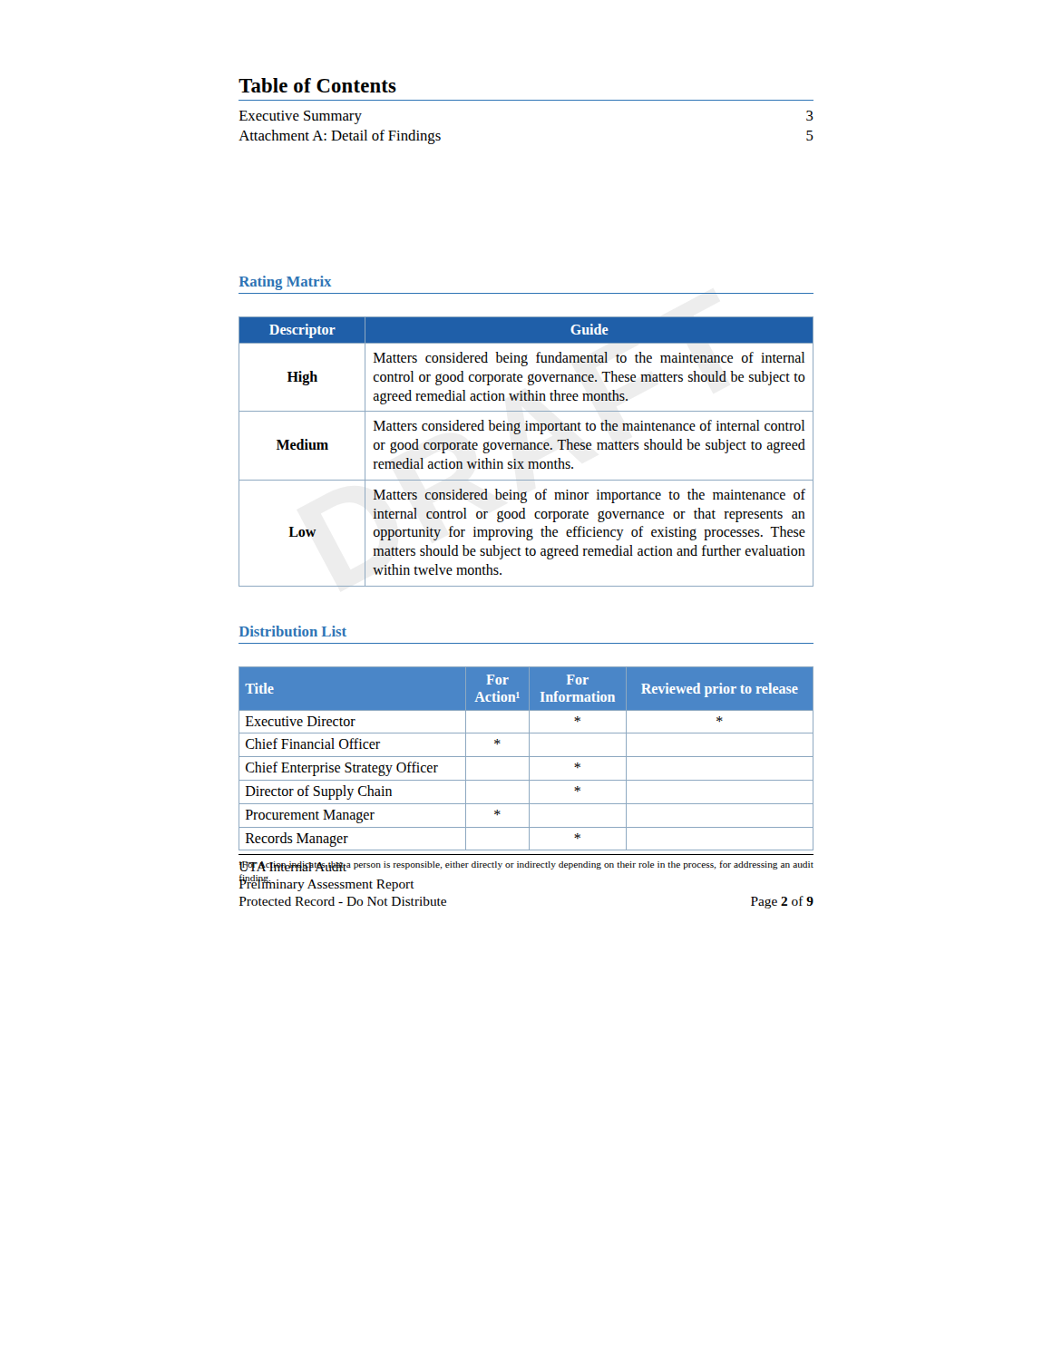DRAFT
Table of Contents
Executive Summary 3
Attachment A: Detail of Findings 5
Rating Matrix
| Descriptor | Guide |
| --- | --- |
| High | Matters considered being fundamental to the maintenance of internal control or good corporate governance. These matters should be subject to agreed remedial action within three months. |
| Medium | Matters considered being important to the maintenance of internal control or good corporate governance. These matters should be subject to agreed remedial action within six months. |
| Low | Matters considered being of minor importance to the maintenance of internal control or good corporate governance or that represents an opportunity for improving the efficiency of existing processes. These matters should be subject to agreed remedial action and further evaluation within twelve months. |
Distribution List
| Title | For Action¹ | For Information | Reviewed prior to release |
| --- | --- | --- | --- |
| Executive Director | | * | * |
| Chief Financial Officer | * | | |
| Chief Enterprise Strategy Officer | | * | |
| Director of Supply Chain | | * | |
| Procurement Manager | * | | |
| Records Manager | | * | |
¹For Action indicates that a person is responsible, either directly or indirectly depending on their role in the process, for addressing an audit finding.
UTA Internal Audit
Preliminary Assessment Report
Protected Record - Do Not Distribute
Page 2 of 9